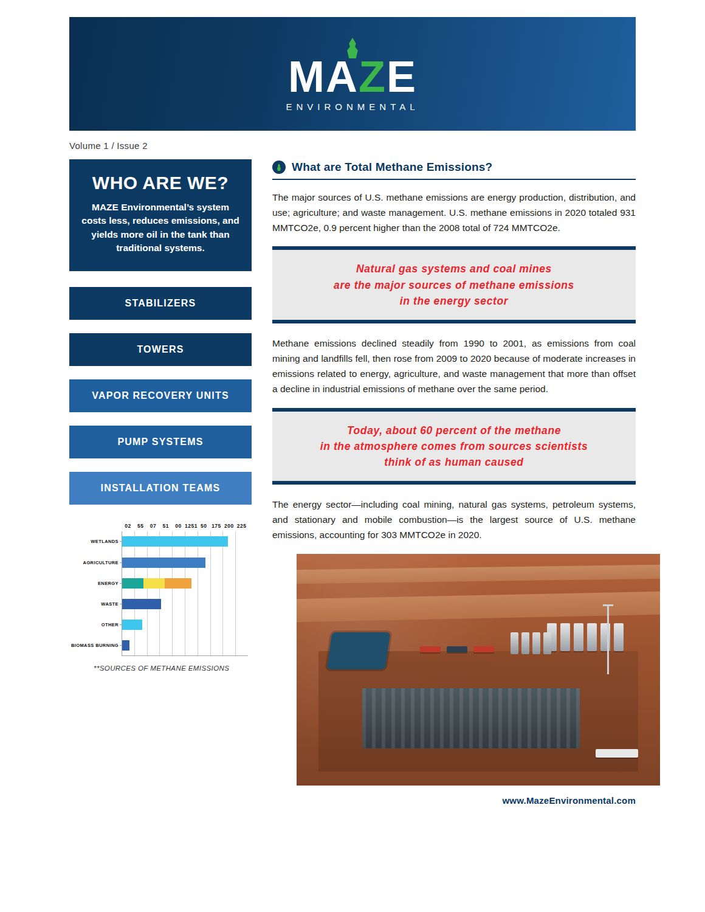MAZE
ENVIRONMENTAL
Volume 1 / Issue 2
WHO ARE WE?
MAZE Environmental’s system costs less, reduces emissions, and yields more oil in the tank than traditional systems.
STABILIZERS
TOWERS
VAPOR RECOVERY UNITS
PUMP SYSTEMS
INSTALLATION TEAMS
0255075100125150175200225
WETLANDS
AGRICULTURE
ENERGY
WASTE
OTHER
BIOMASS BURNING
**SOURCES OF METHANE EMISSIONS
What are Total Methane Emissions?
The major sources of U.S. methane emissions are energy production, distribution, and use; agriculture; and waste management. U.S. methane emissions in 2020 totaled 931 MMTCO2e, 0.9 percent higher than the 2008 total of 724 MMTCO2e.
Natural gas systems and coal mines
are the major sources of methane emissions
in the energy sector
Methane emissions declined steadily from 1990 to 2001, as emissions from coal mining and landfills fell, then rose from 2009 to 2020 because of moderate increases in emissions related to energy, agriculture, and waste management that more than offset a decline in industrial emissions of methane over the same period.
Today, about 60 percent of the methane
in the atmosphere comes from sources scientists
think of as human caused
The energy sector—including coal mining, natural gas systems, petroleum systems, and stationary and mobile combustion—is the largest source of U.S. methane emissions, accounting for 303 MMTCO2e in 2020.
www.MazeEnvironmental.com